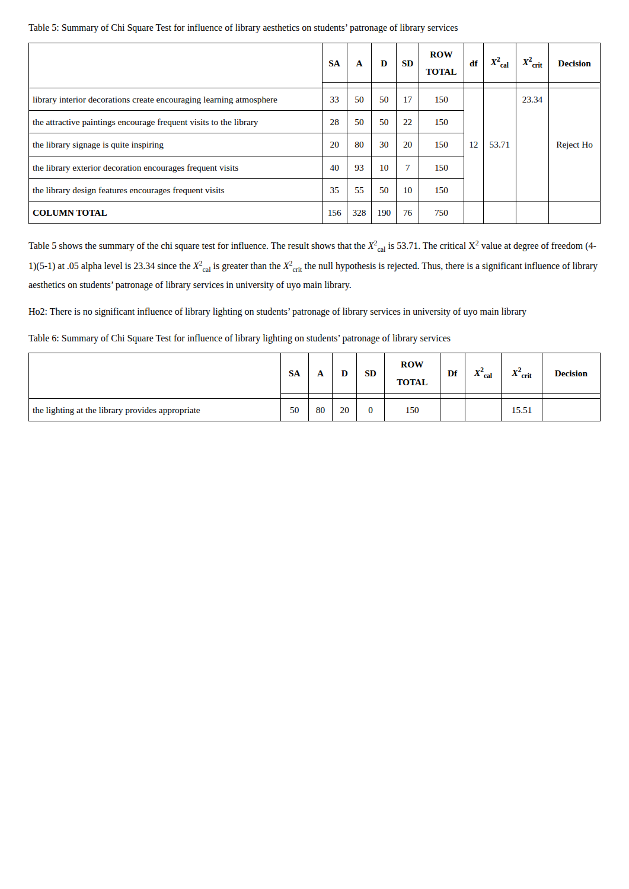Table 5: Summary of Chi Square Test for influence of library aesthetics on students’ patronage of library services
| | SA | A | D | SD | ROW TOTAL | df | X 2 cal | X 2 crit | Decision |
| --- | --- | --- | --- | --- | --- | --- | --- | --- | --- |
| library interior decorations create encouraging learning atmosphere | 33 | 50 | 50 | 17 | 150 | 12 | 53.71 | 23.34 | Reject Ho |
| the attractive paintings encourage frequent visits to the library | 28 | 50 | 50 | 22 | 150 |
| the library signage is quite inspiring | 20 | 80 | 30 | 20 | 150 |
| the library exterior decoration encourages frequent visits | 40 | 93 | 10 | 7 | 150 |
| the library design features encourages frequent visits | 35 | 55 | 50 | 10 | 150 |
| COLUMN TOTAL | 156 | 328 | 190 | 76 | 750 | | | | |
Table 5 shows the summary of the chi square test for influence. The result shows that the X2cal is 53.71. The critical X2 value at degree of freedom (4-1)(5-1) at .05 alpha level is 23.34 since the X2cal is greater than the X2crit the null hypothesis is rejected. Thus, there is a significant influence of library aesthetics on students’ patronage of library services in university of uyo main library.
Ho2: There is no significant influence of library lighting on students’ patronage of library services in university of uyo main library
Table 6: Summary of Chi Square Test for influence of library lighting on students’ patronage of library services
| | SA | A | D | SD | ROW TOTAL | Df | X 2 cal | X 2 crit | Decision |
| --- | --- | --- | --- | --- | --- | --- | --- | --- | --- |
| the lighting at the library provides appropriate | 50 | 80 | 20 | 0 | 150 | | | 15.51 | |